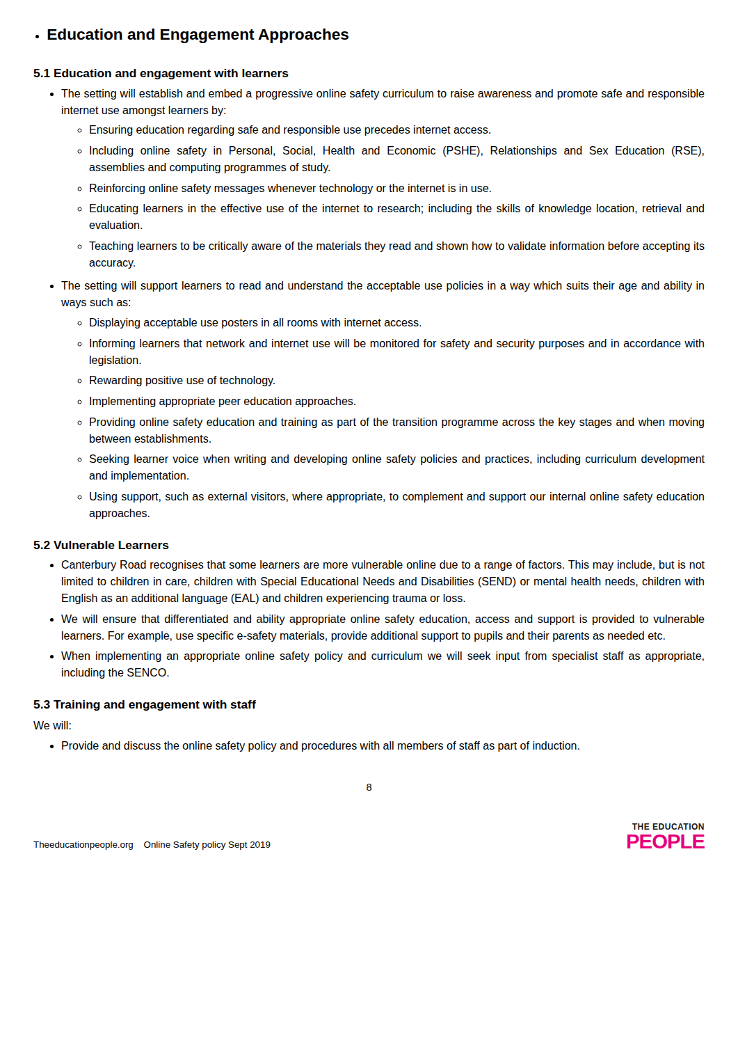Education and Engagement Approaches
5.1 Education and engagement with learners
The setting will establish and embed a progressive online safety curriculum to raise awareness and promote safe and responsible internet use amongst learners by:
Ensuring education regarding safe and responsible use precedes internet access.
Including online safety in Personal, Social, Health and Economic (PSHE), Relationships and Sex Education (RSE), assemblies and computing programmes of study.
Reinforcing online safety messages whenever technology or the internet is in use.
Educating learners in the effective use of the internet to research; including the skills of knowledge location, retrieval and evaluation.
Teaching learners to be critically aware of the materials they read and shown how to validate information before accepting its accuracy.
The setting will support learners to read and understand the acceptable use policies in a way which suits their age and ability in ways such as:
Displaying acceptable use posters in all rooms with internet access.
Informing learners that network and internet use will be monitored for safety and security purposes and in accordance with legislation.
Rewarding positive use of technology.
Implementing appropriate peer education approaches.
Providing online safety education and training as part of the transition programme across the key stages and when moving between establishments.
Seeking learner voice when writing and developing online safety policies and practices, including curriculum development and implementation.
Using support, such as external visitors, where appropriate, to complement and support our internal online safety education approaches.
5.2 Vulnerable Learners
Canterbury Road recognises that some learners are more vulnerable online due to a range of factors. This may include, but is not limited to children in care, children with Special Educational Needs and Disabilities (SEND) or mental health needs, children with English as an additional language (EAL) and children experiencing trauma or loss.
We will ensure that differentiated and ability appropriate online safety education, access and support is provided to vulnerable learners. For example, use specific e-safety materials, provide additional support to pupils and their parents as needed etc.
When implementing an appropriate online safety policy and curriculum we will seek input from specialist staff as appropriate, including the SENCO.
5.3 Training and engagement with staff
We will:
Provide and discuss the online safety policy and procedures with all members of staff as part of induction.
8
Theeducationpeople.org Online Safety policy Sept 2019
THE EDUCATION
PEOPLE